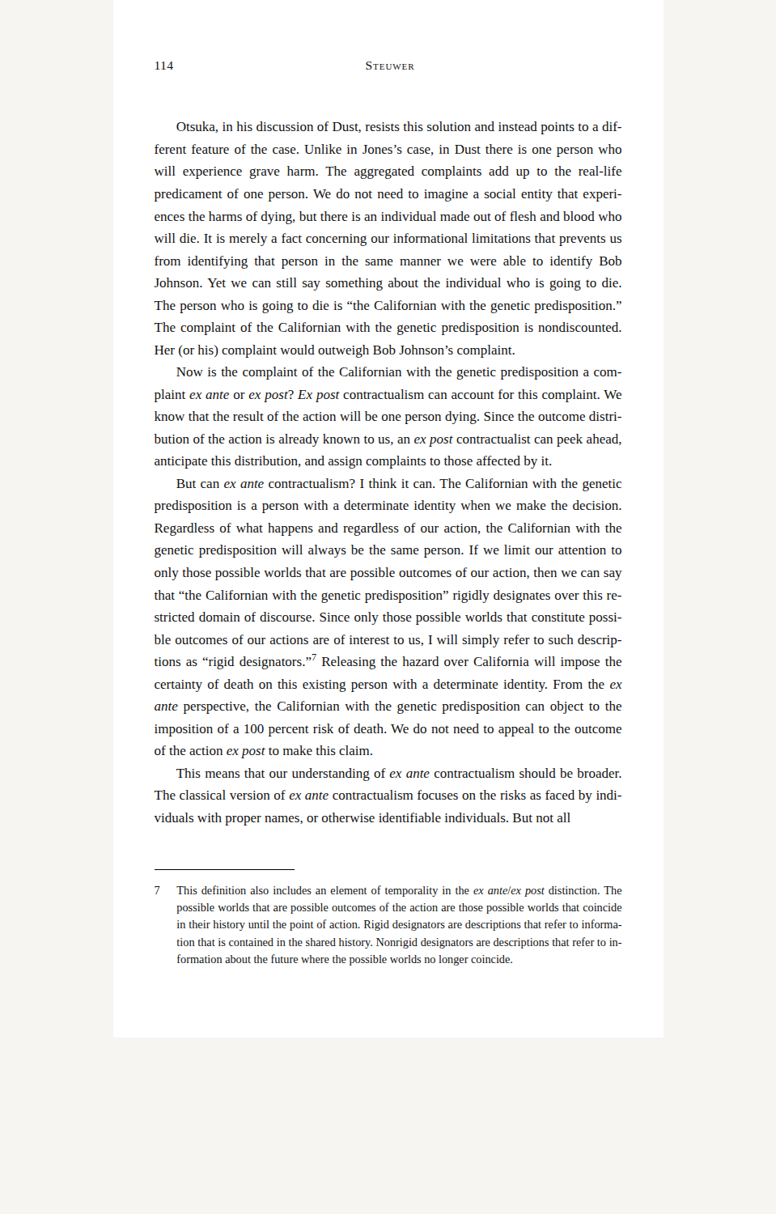114 Steuwer
Otsuka, in his discussion of Dust, resists this solution and instead points to a different feature of the case. Unlike in Jones’s case, in Dust there is one person who will experience grave harm. The aggregated complaints add up to the real-life predicament of one person. We do not need to imagine a social entity that experiences the harms of dying, but there is an individual made out of flesh and blood who will die. It is merely a fact concerning our informational limitations that prevents us from identifying that person in the same manner we were able to identify Bob Johnson. Yet we can still say something about the individual who is going to die. The person who is going to die is “the Californian with the genetic predisposition.” The complaint of the Californian with the genetic predisposition is nondiscounted. Her (or his) complaint would outweigh Bob Johnson’s complaint.
Now is the complaint of the Californian with the genetic predisposition a complaint ex ante or ex post? Ex post contractualism can account for this complaint. We know that the result of the action will be one person dying. Since the outcome distribution of the action is already known to us, an ex post contractualist can peek ahead, anticipate this distribution, and assign complaints to those affected by it.
But can ex ante contractualism? I think it can. The Californian with the genetic predisposition is a person with a determinate identity when we make the decision. Regardless of what happens and regardless of our action, the Californian with the genetic predisposition will always be the same person. If we limit our attention to only those possible worlds that are possible outcomes of our action, then we can say that “the Californian with the genetic predisposition” rigidly designates over this restricted domain of discourse. Since only those possible worlds that constitute possible outcomes of our actions are of interest to us, I will simply refer to such descriptions as “rigid designators.”7 Releasing the hazard over California will impose the certainty of death on this existing person with a determinate identity. From the ex ante perspective, the Californian with the genetic predisposition can object to the imposition of a 100 percent risk of death. We do not need to appeal to the outcome of the action ex post to make this claim.
This means that our understanding of ex ante contractualism should be broader. The classical version of ex ante contractualism focuses on the risks as faced by individuals with proper names, or otherwise identifiable individuals. But not all
7 This definition also includes an element of temporality in the ex ante/ex post distinction. The possible worlds that are possible outcomes of the action are those possible worlds that coincide in their history until the point of action. Rigid designators are descriptions that refer to information that is contained in the shared history. Nonrigid designators are descriptions that refer to information about the future where the possible worlds no longer coincide.